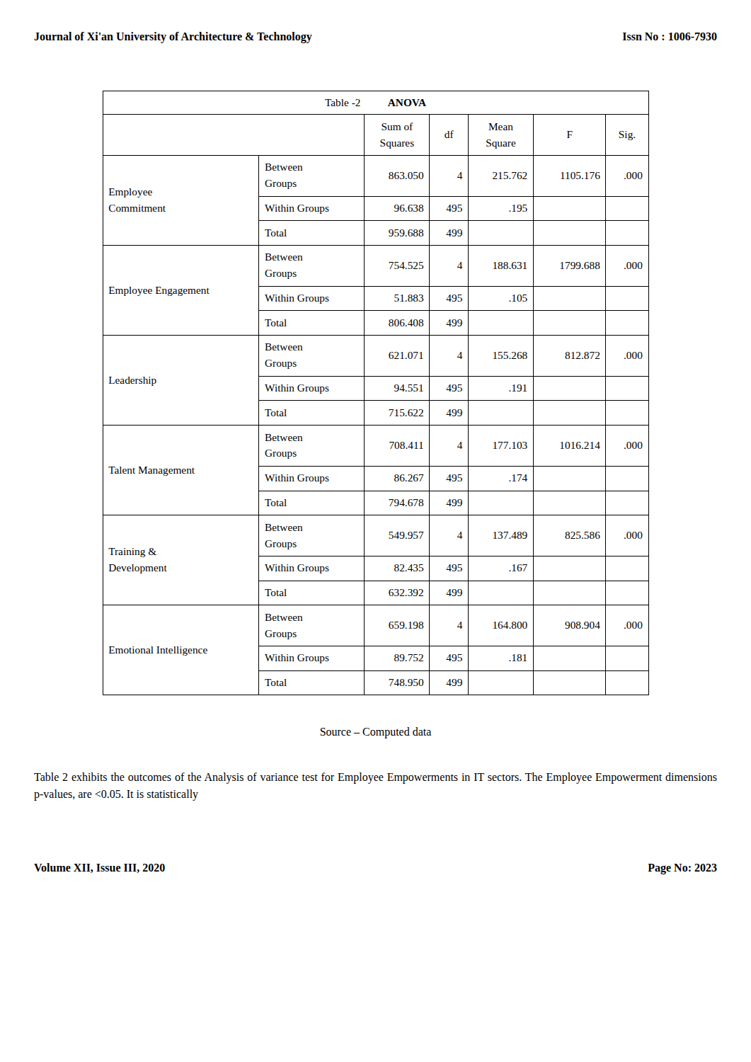Journal of Xi'an University of Architecture & Technology
Issn No : 1006-7930
Table -2 ANOVA
| | Sum of Squares | df | Mean Square | F | Sig. |
| --- | --- | --- | --- | --- | --- |
| Employee Commitment | Between Groups | 863.050 | 4 | 215.762 | 1105.176 | .000 |
| Within Groups | 96.638 | 495 | .195 | | |
| Total | 959.688 | 499 | | | |
| Employee Engagement | Between Groups | 754.525 | 4 | 188.631 | 1799.688 | .000 |
| Within Groups | 51.883 | 495 | .105 | | |
| Total | 806.408 | 499 | | | |
| Leadership | Between Groups | 621.071 | 4 | 155.268 | 812.872 | .000 |
| Within Groups | 94.551 | 495 | .191 | | |
| Total | 715.622 | 499 | | | |
| Talent Management | Between Groups | 708.411 | 4 | 177.103 | 1016.214 | .000 |
| Within Groups | 86.267 | 495 | .174 | | |
| Total | 794.678 | 499 | | | |
| Training & Development | Between Groups | 549.957 | 4 | 137.489 | 825.586 | .000 |
| Within Groups | 82.435 | 495 | .167 | | |
| Total | 632.392 | 499 | | | |
| Emotional Intelligence | Between Groups | 659.198 | 4 | 164.800 | 908.904 | .000 |
| Within Groups | 89.752 | 495 | .181 | | |
| Total | 748.950 | 499 | | | |
Source – Computed data
Table 2 exhibits the outcomes of the Analysis of variance test for Employee Empowerments in IT sectors. The Employee Empowerment dimensions p-values, are <0.05. It is statistically
Volume XII, Issue III, 2020
Page No: 2023